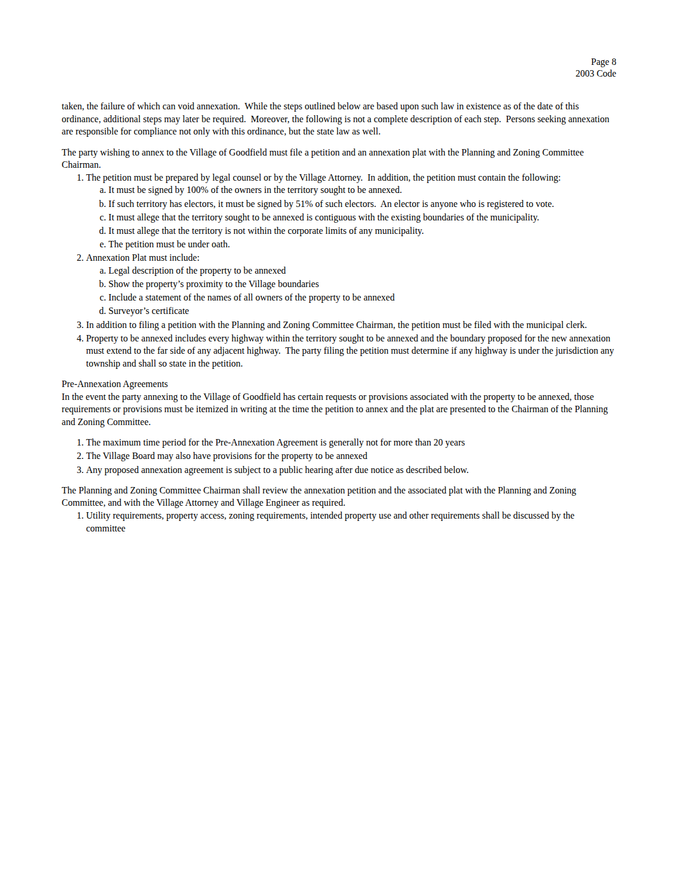Page 8
2003 Code
taken, the failure of which can void annexation. While the steps outlined below are based upon such law in existence as of the date of this ordinance, additional steps may later be required. Moreover, the following is not a complete description of each step. Persons seeking annexation are responsible for compliance not only with this ordinance, but the state law as well.
The party wishing to annex to the Village of Goodfield must file a petition and an annexation plat with the Planning and Zoning Committee Chairman.
The petition must be prepared by legal counsel or by the Village Attorney. In addition, the petition must contain the following:
It must be signed by 100% of the owners in the territory sought to be annexed.
If such territory has electors, it must be signed by 51% of such electors. An elector is anyone who is registered to vote.
It must allege that the territory sought to be annexed is contiguous with the existing boundaries of the municipality.
It must allege that the territory is not within the corporate limits of any municipality.
The petition must be under oath.
Annexation Plat must include:
Legal description of the property to be annexed
Show the property’s proximity to the Village boundaries
Include a statement of the names of all owners of the property to be annexed
Surveyor’s certificate
In addition to filing a petition with the Planning and Zoning Committee Chairman, the petition must be filed with the municipal clerk.
Property to be annexed includes every highway within the territory sought to be annexed and the boundary proposed for the new annexation must extend to the far side of any adjacent highway. The party filing the petition must determine if any highway is under the jurisdiction any township and shall so state in the petition.
Pre-Annexation Agreements
In the event the party annexing to the Village of Goodfield has certain requests or provisions associated with the property to be annexed, those requirements or provisions must be itemized in writing at the time the petition to annex and the plat are presented to the Chairman of the Planning and Zoning Committee.
The maximum time period for the Pre-Annexation Agreement is generally not for more than 20 years
The Village Board may also have provisions for the property to be annexed
Any proposed annexation agreement is subject to a public hearing after due notice as described below.
The Planning and Zoning Committee Chairman shall review the annexation petition and the associated plat with the Planning and Zoning Committee, and with the Village Attorney and Village Engineer as required.
Utility requirements, property access, zoning requirements, intended property use and other requirements shall be discussed by the committee